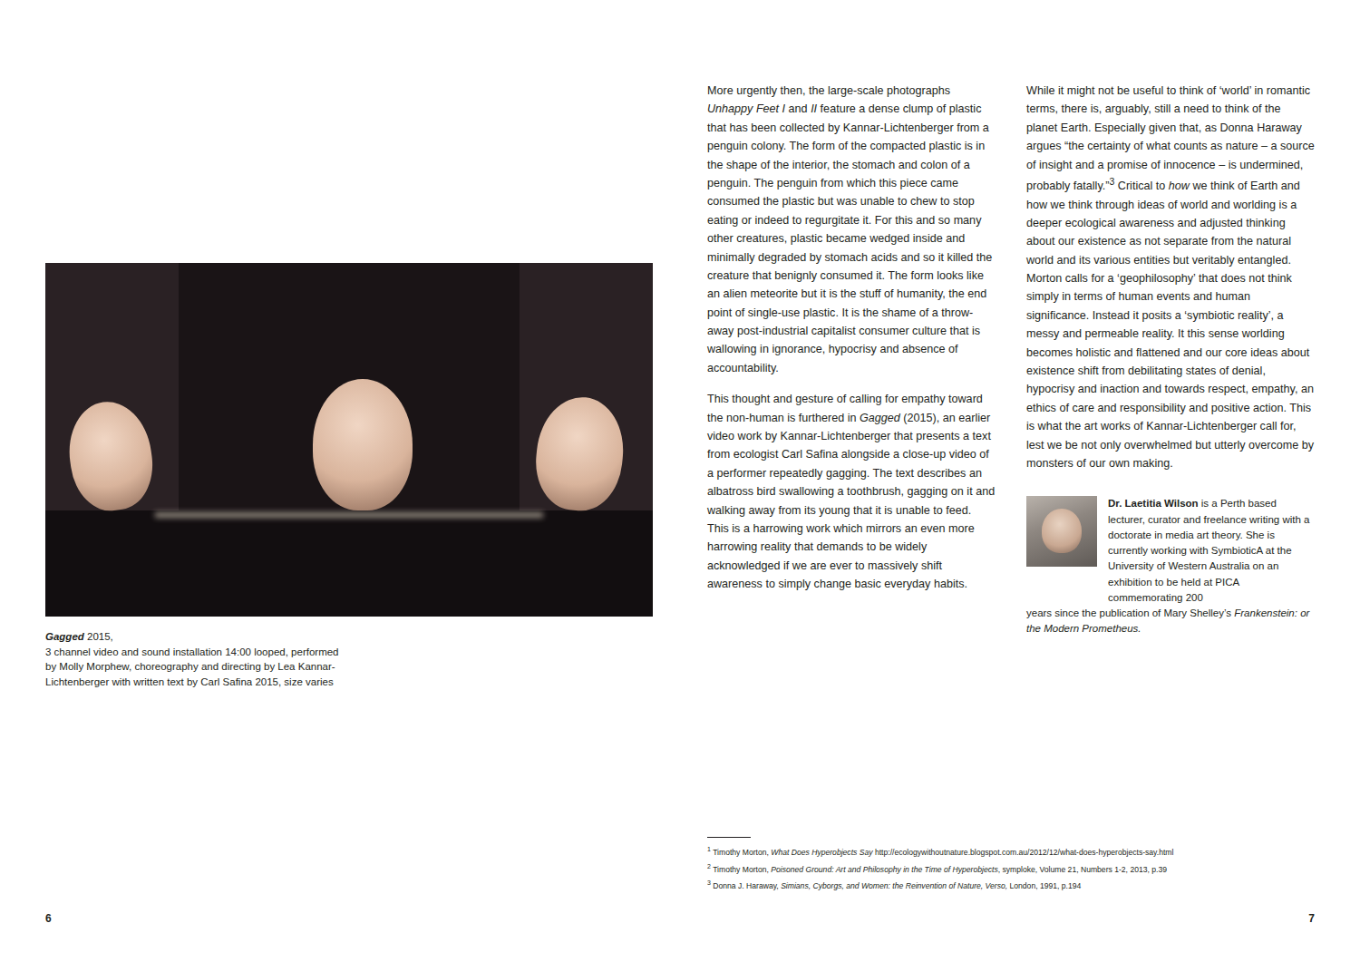Gagged 2015,
3 channel video and sound installation 14:00 looped, performed by Molly Morphew, choreography and directing by Lea Kannar-Lichtenberger with written text by Carl Safina 2015, size varies
6
More urgently then, the large-scale photographs Unhappy Feet I and II feature a dense clump of plastic that has been collected by Kannar-Lichtenberger from a penguin colony. The form of the compacted plastic is in the shape of the interior, the stomach and colon of a penguin. The penguin from which this piece came consumed the plastic but was unable to chew to stop eating or indeed to regurgitate it. For this and so many other creatures, plastic became wedged inside and minimally degraded by stomach acids and so it killed the creature that benignly consumed it. The form looks like an alien meteorite but it is the stuff of humanity, the end point of single-use plastic. It is the shame of a throw-away post-industrial capitalist consumer culture that is wallowing in ignorance, hypocrisy and absence of accountability.
This thought and gesture of calling for empathy toward the non-human is furthered in Gagged (2015), an earlier video work by Kannar-Lichtenberger that presents a text from ecologist Carl Safina alongside a close-up video of a performer repeatedly gagging. The text describes an albatross bird swallowing a toothbrush, gagging on it and walking away from its young that it is unable to feed. This is a harrowing work which mirrors an even more harrowing reality that demands to be widely acknowledged if we are ever to massively shift awareness to simply change basic everyday habits.
While it might not be useful to think of ‘world’ in romantic terms, there is, arguably, still a need to think of the planet Earth. Especially given that, as Donna Haraway argues “the certainty of what counts as nature – a source of insight and a promise of innocence – is undermined, probably fatally.”3 Critical to how we think of Earth and how we think through ideas of world and worlding is a deeper ecological awareness and adjusted thinking about our existence as not separate from the natural world and its various entities but veritably entangled. Morton calls for a ‘geophilosophy’ that does not think simply in terms of human events and human significance. Instead it posits a ‘symbiotic reality’, a messy and permeable reality. It this sense worlding becomes holistic and flattened and our core ideas about existence shift from debilitating states of denial, hypocrisy and inaction and towards respect, empathy, an ethics of care and responsibility and positive action. This is what the art works of Kannar-Lichtenberger call for, lest we be not only overwhelmed but utterly overcome by monsters of our own making.
Dr. Laetitia Wilson is a Perth based lecturer, curator and freelance writing with a doctorate in media art theory. She is currently working with SymbioticA at the University of Western Australia on an exhibition to be held at PICA commemorating 200
years since the publication of Mary Shelley’s Frankenstein: or the Modern Prometheus.
1 Timothy Morton, What Does Hyperobjects Say http://ecologywithoutnature.blogspot.com.au/2012/12/what-does-hyperobjects-say.html
2 Timothy Morton, Poisoned Ground: Art and Philosophy in the Time of Hyperobjects, symploke, Volume 21, Numbers 1-2, 2013, p.39
3 Donna J. Haraway, Simians, Cyborgs, and Women: the Reinvention of Nature, Verso, London, 1991, p.194
7